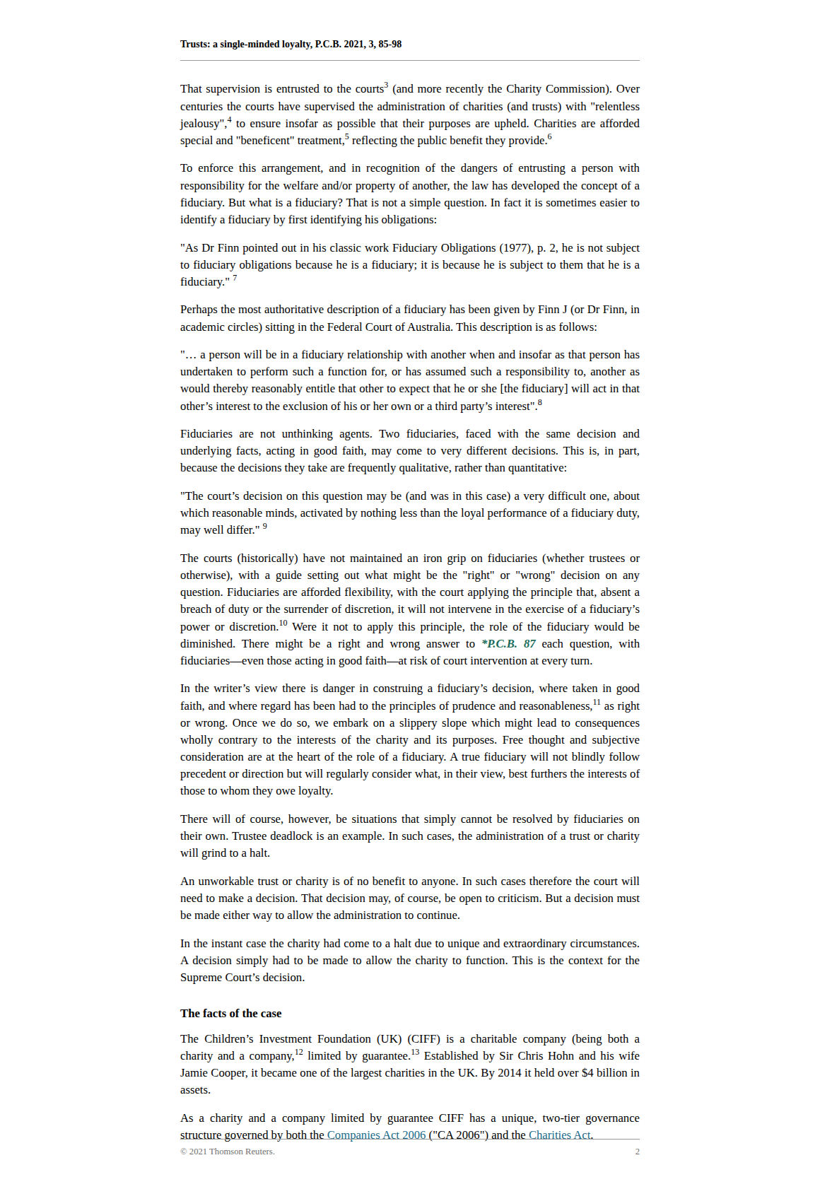Trusts: a single-minded loyalty, P.C.B. 2021, 3, 85-98
That supervision is entrusted to the courts3 (and more recently the Charity Commission). Over centuries the courts have supervised the administration of charities (and trusts) with "relentless jealousy",4 to ensure insofar as possible that their purposes are upheld. Charities are afforded special and "beneficent" treatment,5 reflecting the public benefit they provide.6
To enforce this arrangement, and in recognition of the dangers of entrusting a person with responsibility for the welfare and/or property of another, the law has developed the concept of a fiduciary. But what is a fiduciary? That is not a simple question. In fact it is sometimes easier to identify a fiduciary by first identifying his obligations:
"As Dr Finn pointed out in his classic work Fiduciary Obligations (1977), p. 2, he is not subject to fiduciary obligations because he is a fiduciary; it is because he is subject to them that he is a fiduciary." 7
Perhaps the most authoritative description of a fiduciary has been given by Finn J (or Dr Finn, in academic circles) sitting in the Federal Court of Australia. This description is as follows:
"… a person will be in a fiduciary relationship with another when and insofar as that person has undertaken to perform such a function for, or has assumed such a responsibility to, another as would thereby reasonably entitle that other to expect that he or she [the fiduciary] will act in that other’s interest to the exclusion of his or her own or a third party’s interest".8
Fiduciaries are not unthinking agents. Two fiduciaries, faced with the same decision and underlying facts, acting in good faith, may come to very different decisions. This is, in part, because the decisions they take are frequently qualitative, rather than quantitative:
"The court’s decision on this question may be (and was in this case) a very difficult one, about which reasonable minds, activated by nothing less than the loyal performance of a fiduciary duty, may well differ." 9
The courts (historically) have not maintained an iron grip on fiduciaries (whether trustees or otherwise), with a guide setting out what might be the "right" or "wrong" decision on any question. Fiduciaries are afforded flexibility, with the court applying the principle that, absent a breach of duty or the surrender of discretion, it will not intervene in the exercise of a fiduciary’s power or discretion.10 Were it not to apply this principle, the role of the fiduciary would be diminished. There might be a right and wrong answer to *P.C.B. 87 each question, with fiduciaries—even those acting in good faith—at risk of court intervention at every turn.
In the writer’s view there is danger in construing a fiduciary’s decision, where taken in good faith, and where regard has been had to the principles of prudence and reasonableness,11 as right or wrong. Once we do so, we embark on a slippery slope which might lead to consequences wholly contrary to the interests of the charity and its purposes. Free thought and subjective consideration are at the heart of the role of a fiduciary. A true fiduciary will not blindly follow precedent or direction but will regularly consider what, in their view, best furthers the interests of those to whom they owe loyalty.
There will of course, however, be situations that simply cannot be resolved by fiduciaries on their own. Trustee deadlock is an example. In such cases, the administration of a trust or charity will grind to a halt.
An unworkable trust or charity is of no benefit to anyone. In such cases therefore the court will need to make a decision. That decision may, of course, be open to criticism. But a decision must be made either way to allow the administration to continue.
In the instant case the charity had come to a halt due to unique and extraordinary circumstances. A decision simply had to be made to allow the charity to function. This is the context for the Supreme Court’s decision.
The facts of the case
The Children’s Investment Foundation (UK) (CIFF) is a charitable company (being both a charity and a company,12 limited by guarantee.13 Established by Sir Chris Hohn and his wife Jamie Cooper, it became one of the largest charities in the UK. By 2014 it held over $4 billion in assets.
As a charity and a company limited by guarantee CIFF has a unique, two-tier governance structure governed by both the Companies Act 2006 ("CA 2006") and the Charities Act.
© 2021 Thomson Reuters. 2